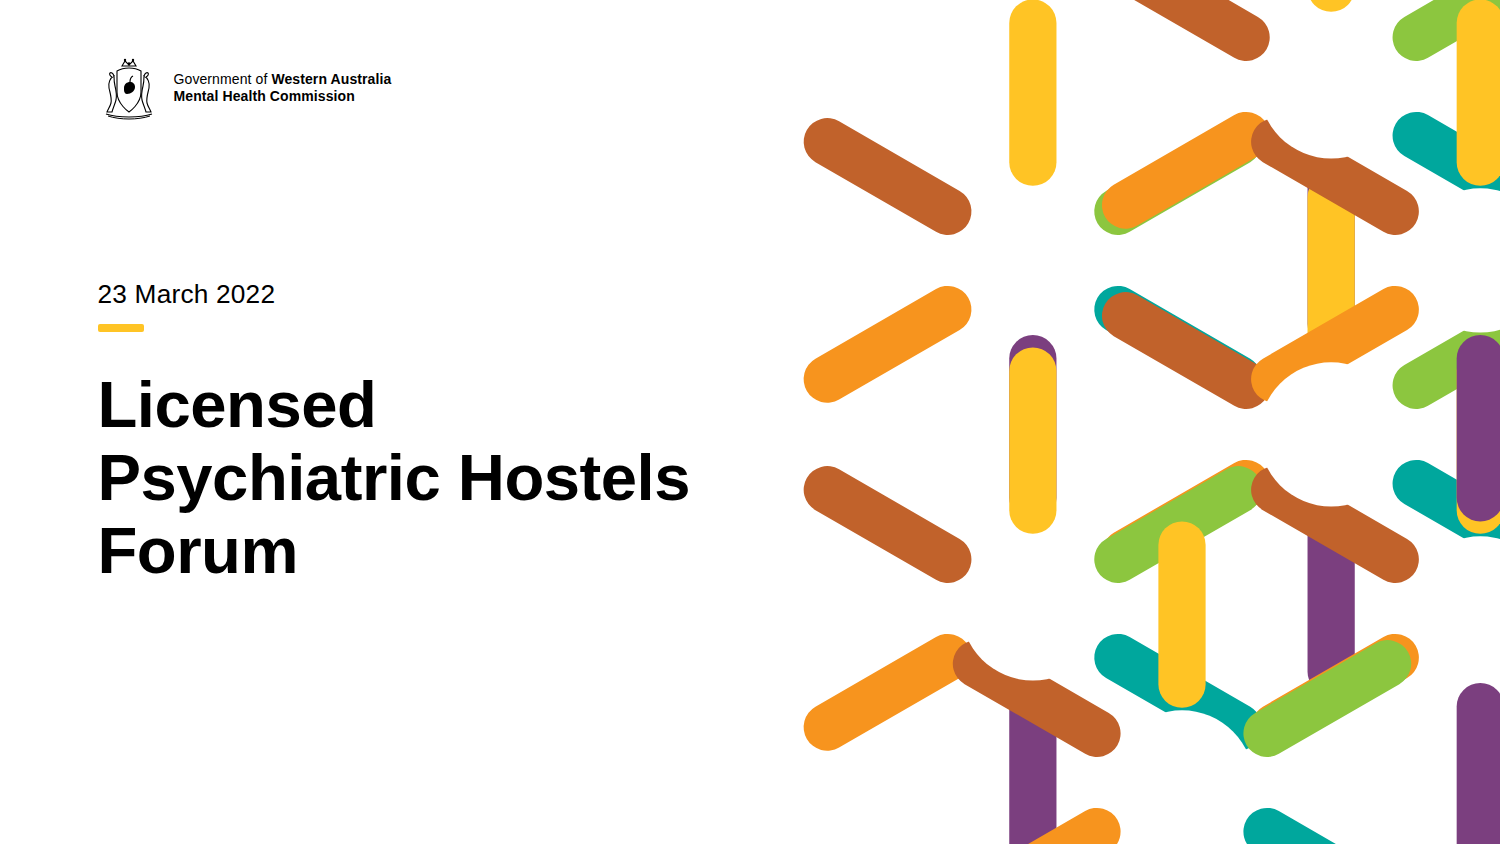Government of Western Australia
Mental Health Commission
23 March 2022
Licensed
Psychiatric Hostels
Forum